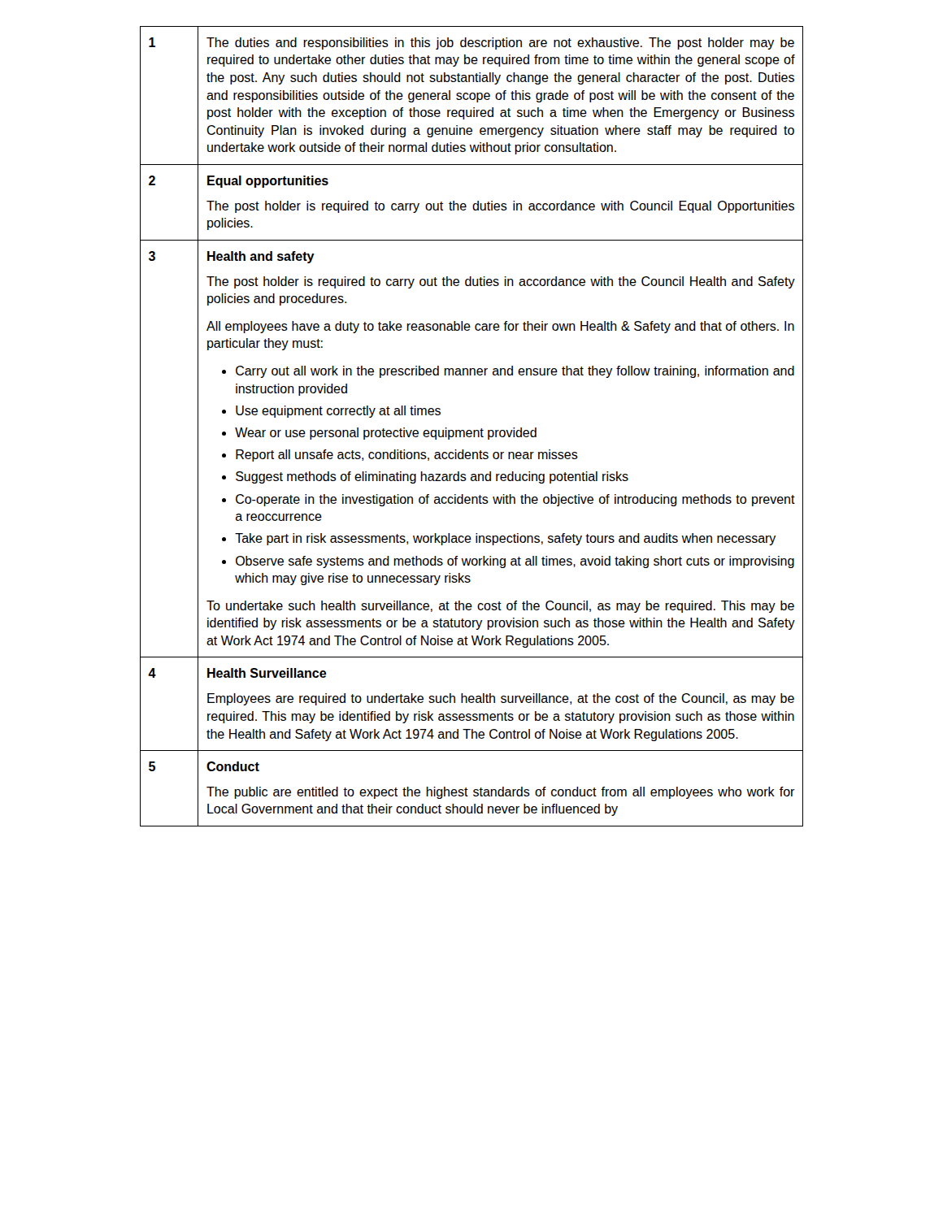| 1 | The duties and responsibilities in this job description are not exhaustive. The post holder may be required to undertake other duties that may be required from time to time within the general scope of the post. Any such duties should not substantially change the general character of the post. Duties and responsibilities outside of the general scope of this grade of post will be with the consent of the post holder with the exception of those required at such a time when the Emergency or Business Continuity Plan is invoked during a genuine emergency situation where staff may be required to undertake work outside of their normal duties without prior consultation. |
| 2 | Equal opportunities The post holder is required to carry out the duties in accordance with Council Equal Opportunities policies. |
| 3 | Health and safety The post holder is required to carry out the duties in accordance with the Council Health and Safety policies and procedures. All employees have a duty to take reasonable care for their own Health & Safety and that of others. In particular they must: Carry out all work in the prescribed manner and ensure that they follow training, information and instruction provided Use equipment correctly at all times Wear or use personal protective equipment provided Report all unsafe acts, conditions, accidents or near misses Suggest methods of eliminating hazards and reducing potential risks Co-operate in the investigation of accidents with the objective of introducing methods to prevent a reoccurrence Take part in risk assessments, workplace inspections, safety tours and audits when necessary Observe safe systems and methods of working at all times, avoid taking short cuts or improvising which may give rise to unnecessary risks To undertake such health surveillance, at the cost of the Council, as may be required. This may be identified by risk assessments or be a statutory provision such as those within the Health and Safety at Work Act 1974 and The Control of Noise at Work Regulations 2005. |
| 4 | Health Surveillance Employees are required to undertake such health surveillance, at the cost of the Council, as may be required. This may be identified by risk assessments or be a statutory provision such as those within the Health and Safety at Work Act 1974 and The Control of Noise at Work Regulations 2005. |
| 5 | Conduct The public are entitled to expect the highest standards of conduct from all employees who work for Local Government and that their conduct should never be influenced by |